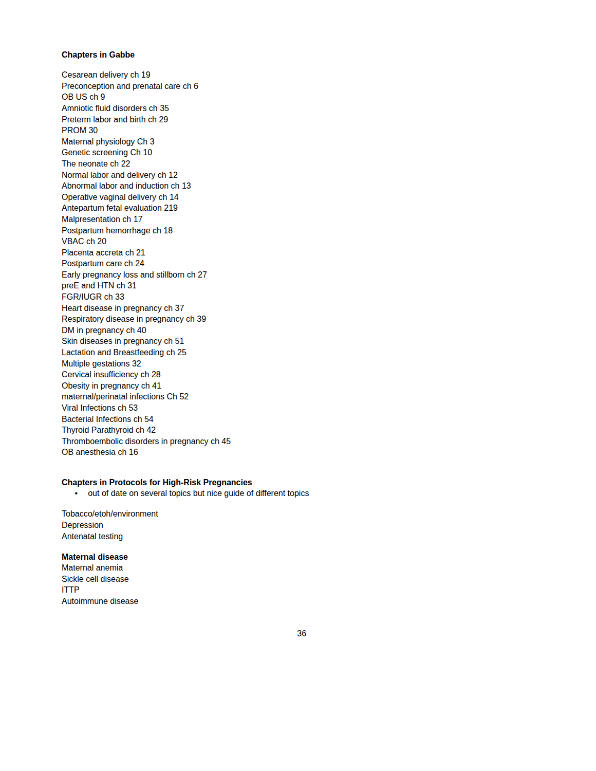Chapters in Gabbe
Cesarean delivery ch 19
Preconception and prenatal care ch 6
OB US ch 9
Amniotic fluid disorders ch 35
Preterm labor and birth ch 29
PROM 30
Maternal physiology Ch 3
Genetic screening Ch 10
The neonate ch 22
Normal labor and delivery ch 12
Abnormal labor and induction ch 13
Operative vaginal delivery ch 14
Antepartum fetal evaluation 219
Malpresentation ch 17
Postpartum hemorrhage ch 18
VBAC ch 20
Placenta accreta ch 21
Postpartum care ch 24
Early pregnancy loss and stillborn ch 27
preE and HTN ch 31
FGR/IUGR ch 33
Heart disease in pregnancy ch 37
Respiratory disease in pregnancy ch 39
DM in pregnancy ch 40
Skin diseases in pregnancy ch 51
Lactation and Breastfeeding ch 25
Multiple gestations 32
Cervical insufficiency ch 28
Obesity in pregnancy ch 41
maternal/perinatal infections Ch 52
Viral Infections ch 53
Bacterial Infections ch 54
Thyroid Parathyroid ch 42
Thromboembolic disorders in pregnancy ch 45
OB anesthesia ch 16
Chapters in Protocols for High-Risk Pregnancies
out of date on several topics but nice guide of different topics
Tobacco/etoh/environment
Depression
Antenatal testing
Maternal disease
Maternal anemia
Sickle cell disease
ITTP
Autoimmune disease
36